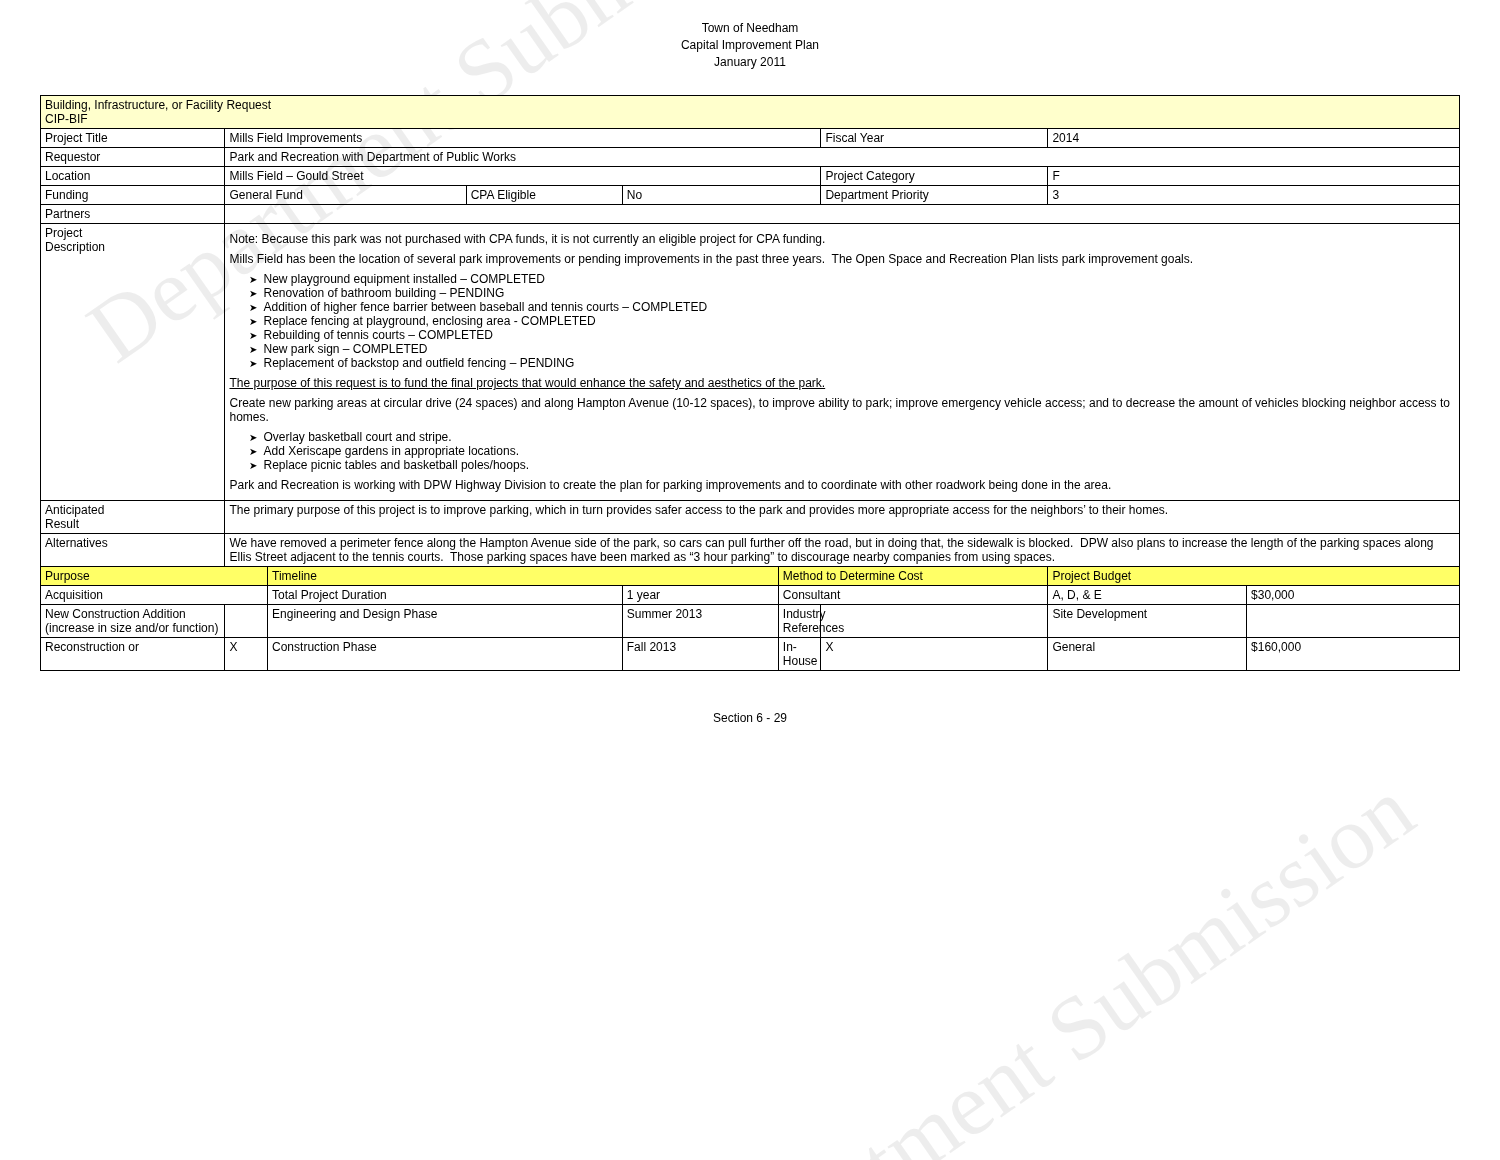Department Submission Department Submission
Town of Needham
Capital Improvement Plan
January 2011
| Building, Infrastructure, or Facility Request CIP-BIF |
| Project Title | Mills Field Improvements | Fiscal Year | 2014 |
| Requestor | Park and Recreation with Department of Public Works |
| Location | Mills Field – Gould Street | Project Category | F |
| Funding | General Fund | CPA Eligible | No | Department Priority | 3 |
| Partners | |
| Project Description | Note: Because this park was not purchased with CPA funds, it is not currently an eligible project for CPA funding. Mills Field has been the location of several park improvements or pending improvements in the past three years. The Open Space and Recreation Plan lists park improvement goals. New playground equipment installed – COMPLETED Renovation of bathroom building – PENDING Addition of higher fence barrier between baseball and tennis courts – COMPLETED Replace fencing at playground, enclosing area - COMPLETED Rebuilding of tennis courts – COMPLETED New park sign – COMPLETED Replacement of backstop and outfield fencing – PENDING The purpose of this request is to fund the final projects that would enhance the safety and aesthetics of the park. Create new parking areas at circular drive (24 spaces) and along Hampton Avenue (10-12 spaces), to improve ability to park; improve emergency vehicle access; and to decrease the amount of vehicles blocking neighbor access to homes. Overlay basketball court and stripe. Add Xeriscape gardens in appropriate locations. Replace picnic tables and basketball poles/hoops. Park and Recreation is working with DPW Highway Division to create the plan for parking improvements and to coordinate with other roadwork being done in the area. |
| Anticipated Result | The primary purpose of this project is to improve parking, which in turn provides safer access to the park and provides more appropriate access for the neighbors’ to their homes. |
| Alternatives | We have removed a perimeter fence along the Hampton Avenue side of the park, so cars can pull further off the road, but in doing that, the sidewalk is blocked. DPW also plans to increase the length of the parking spaces along Ellis Street adjacent to the tennis courts. Those parking spaces have been marked as “3 hour parking” to discourage nearby companies from using spaces. |
| Purpose | Timeline | Method to Determine Cost | Project Budget |
| Acquisition | Total Project Duration | 1 year | Consultant | A, D, & E | $30,000 |
| New Construction Addition (increase in size and/or function) | | Engineering and Design Phase | Summer 2013 | Industry References | | Site Development | |
| Reconstruction or | X | Construction Phase | Fall 2013 | In-House | X | General | $160,000 |
Section 6 - 29